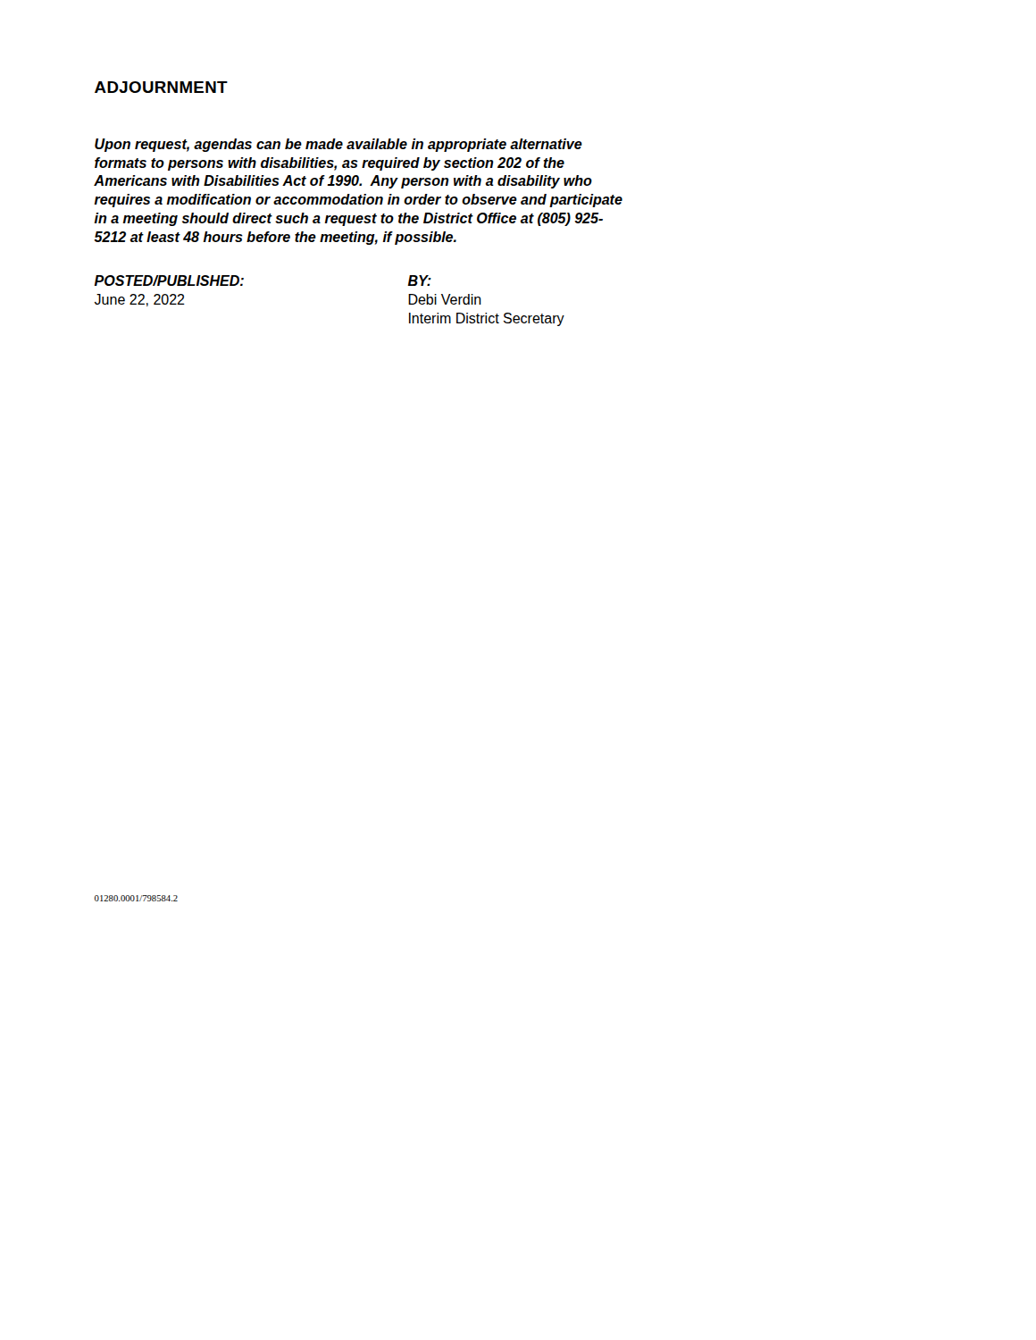ADJOURNMENT
Upon request, agendas can be made available in appropriate alternative formats to persons with disabilities, as required by section 202 of the Americans with Disabilities Act of 1990. Any person with a disability who requires a modification or accommodation in order to observe and participate in a meeting should direct such a request to the District Office at (805) 925-5212 at least 48 hours before the meeting, if possible.
| POSTED/PUBLISHED: | BY: |
| June 22, 2022 | Debi Verdin |
| | Interim District Secretary |
01280.0001/798584.2